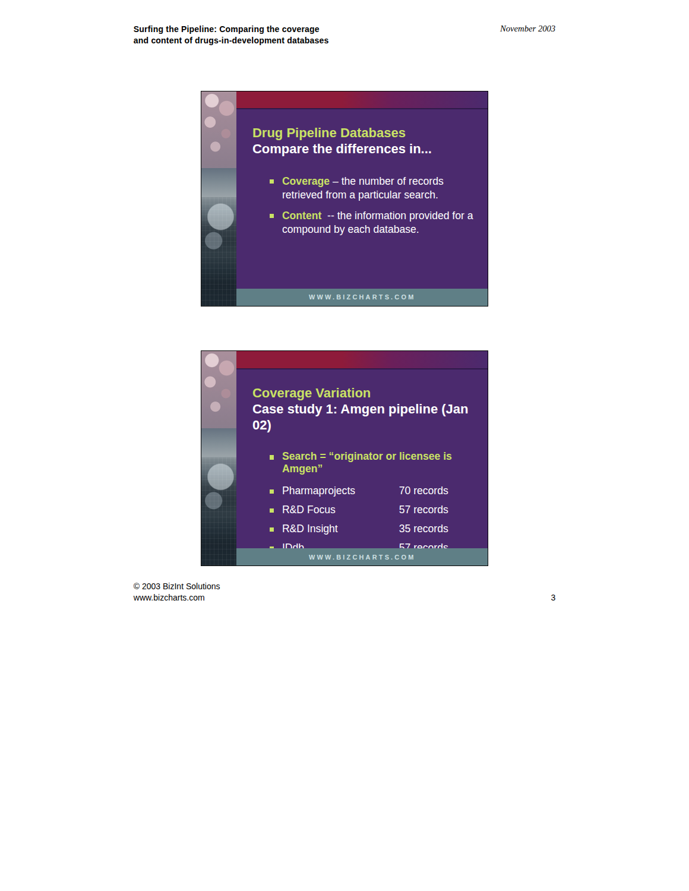Surfing the Pipeline: Comparing the coverage
and content of drugs-in-development databases
November 2003
Drug Pipeline Databases
Compare the differences in...
Coverage – the number of records retrieved from a particular search.
Content -- the information provided for a compound by each database.
WWW.BIZCHARTS.COM
Coverage Variation
Case study 1: Amgen pipeline (Jan 02)
Search = “originator or licensee is Amgen”
Pharmaprojects 70 records
R&D Focus 57 records
R&D Insight 35 records
IDdb 57 records
WWW.BIZCHARTS.COM
© 2003 BizInt Solutions
www.bizcharts.com 3